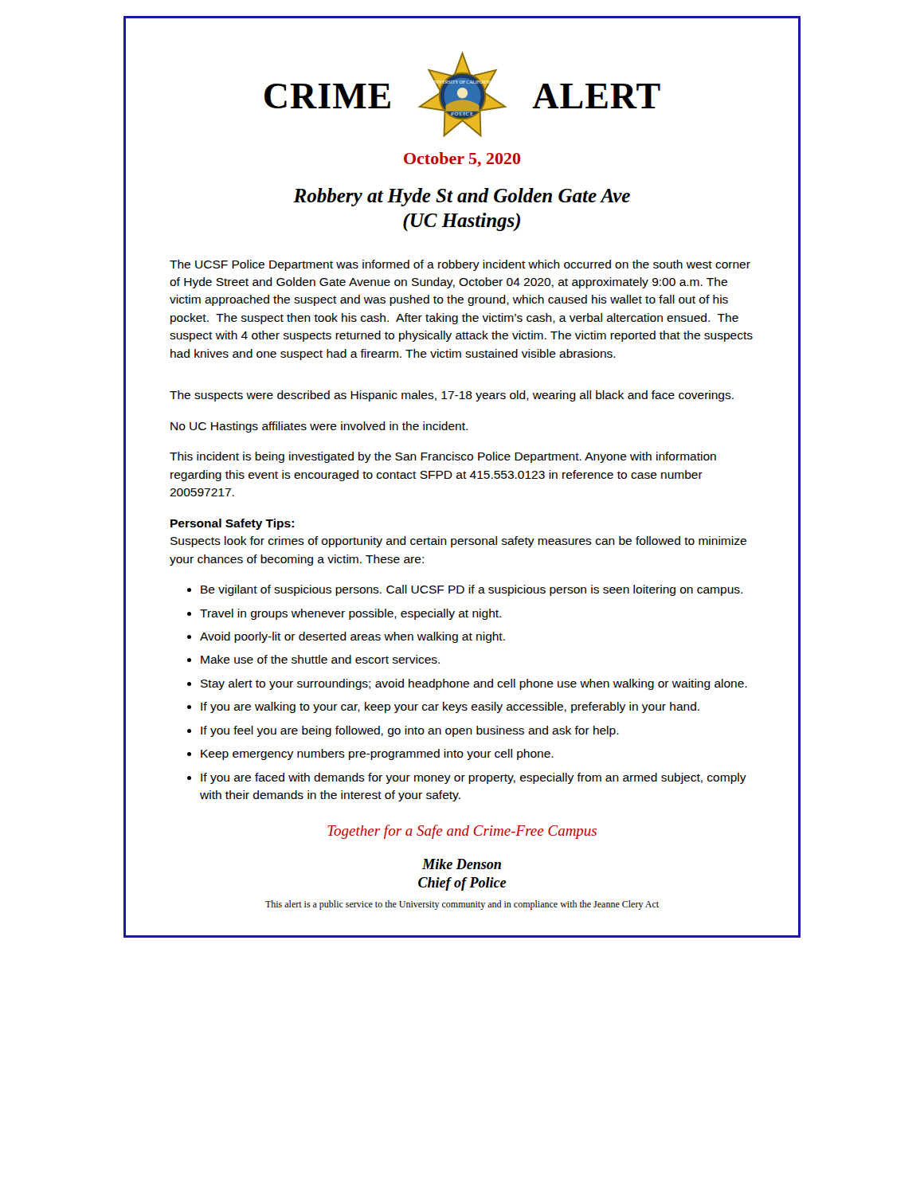CRIME
UNIVERSITY OF CALIFORNIA POLICE
ALERT
October 5, 2020
Robbery at Hyde St and Golden Gate Ave
(UC Hastings)
The UCSF Police Department was informed of a robbery incident which occurred on the south west corner of Hyde Street and Golden Gate Avenue on Sunday, October 04 2020, at approximately 9:00 a.m. The victim approached the suspect and was pushed to the ground, which caused his wallet to fall out of his pocket. The suspect then took his cash. After taking the victim’s cash, a verbal altercation ensued. The suspect with 4 other suspects returned to physically attack the victim. The victim reported that the suspects had knives and one suspect had a firearm. The victim sustained visible abrasions.
The suspects were described as Hispanic males, 17-18 years old, wearing all black and face coverings.
No UC Hastings affiliates were involved in the incident.
This incident is being investigated by the San Francisco Police Department. Anyone with information regarding this event is encouraged to contact SFPD at 415.553.0123 in reference to case number 200597217.
Personal Safety Tips:
Suspects look for crimes of opportunity and certain personal safety measures can be followed to minimize your chances of becoming a victim. These are:
Be vigilant of suspicious persons. Call UCSF PD if a suspicious person is seen loitering on campus.
Travel in groups whenever possible, especially at night.
Avoid poorly-lit or deserted areas when walking at night.
Make use of the shuttle and escort services.
Stay alert to your surroundings; avoid headphone and cell phone use when walking or waiting alone.
If you are walking to your car, keep your car keys easily accessible, preferably in your hand.
If you feel you are being followed, go into an open business and ask for help.
Keep emergency numbers pre-programmed into your cell phone.
If you are faced with demands for your money or property, especially from an armed subject, comply with their demands in the interest of your safety.
Together for a Safe and Crime-Free Campus
Mike Denson
Chief of Police
This alert is a public service to the University community and in compliance with the Jeanne Clery Act